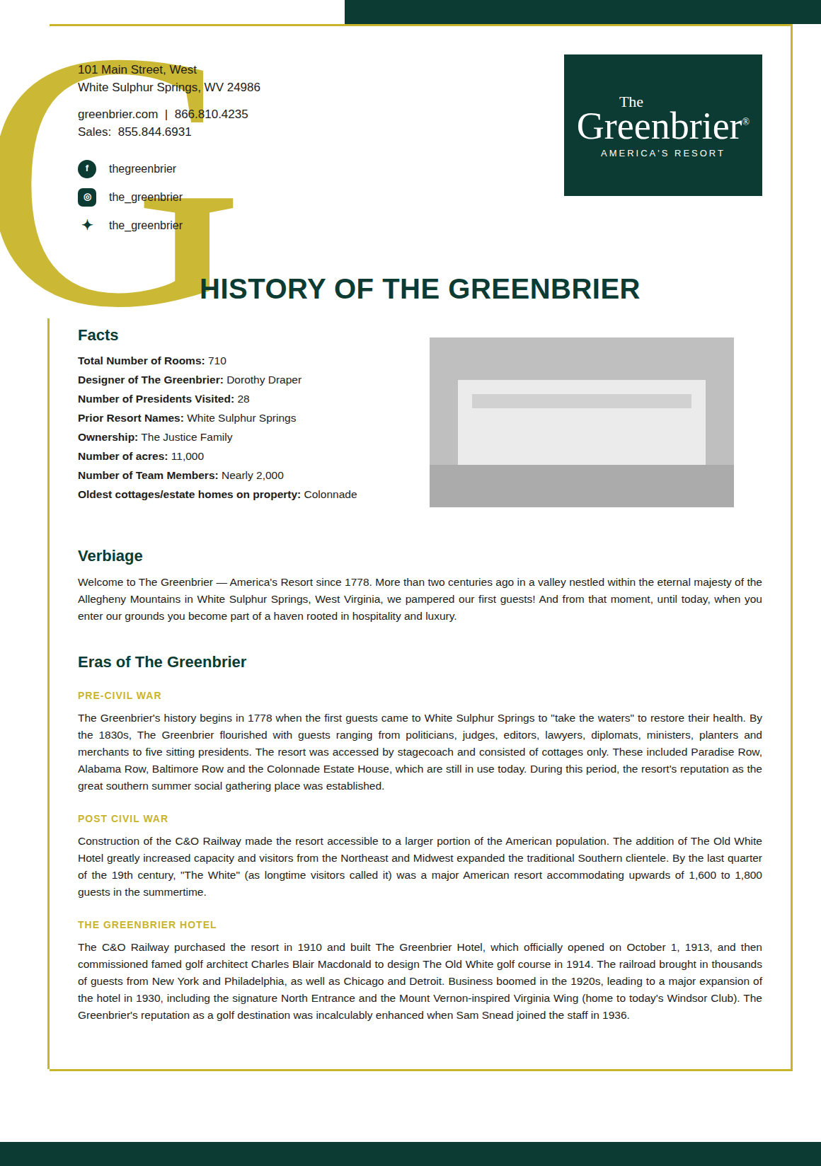G
101 Main Street, West
White Sulphur Springs, WV 24986
greenbrier.com | 866.810.4235
Sales: 855.844.6931
fthegreenbrier
◎the_greenbrier
✦the_greenbrier
The Greenbrier® AMERICA'S RESORT
HISTORY OF THE GREENBRIER
Facts
Total Number of Rooms: 710
Designer of The Greenbrier: Dorothy Draper
Number of Presidents Visited: 28
Prior Resort Names: White Sulphur Springs
Ownership: The Justice Family
Number of acres: 11,000
Number of Team Members: Nearly 2,000
Oldest cottages/estate homes on property: Colonnade
Verbiage
Welcome to The Greenbrier — America's Resort since 1778. More than two centuries ago in a valley nestled within the eternal majesty of the Allegheny Mountains in White Sulphur Springs, West Virginia, we pampered our first guests! And from that moment, until today, when you enter our grounds you become part of a haven rooted in hospitality and luxury.
Eras of The Greenbrier
Pre-Civil War
The Greenbrier's history begins in 1778 when the first guests came to White Sulphur Springs to "take the waters" to restore their health. By the 1830s, The Greenbrier flourished with guests ranging from politicians, judges, editors, lawyers, diplomats, ministers, planters and merchants to five sitting presidents. The resort was accessed by stagecoach and consisted of cottages only. These included Paradise Row, Alabama Row, Baltimore Row and the Colonnade Estate House, which are still in use today. During this period, the resort's reputation as the great southern summer social gathering place was established.
Post Civil War
Construction of the C&O Railway made the resort accessible to a larger portion of the American population. The addition of The Old White Hotel greatly increased capacity and visitors from the Northeast and Midwest expanded the traditional Southern clientele. By the last quarter of the 19th century, "The White" (as longtime visitors called it) was a major American resort accommodating upwards of 1,600 to 1,800 guests in the summertime.
The Greenbrier Hotel
The C&O Railway purchased the resort in 1910 and built The Greenbrier Hotel, which officially opened on October 1, 1913, and then commissioned famed golf architect Charles Blair Macdonald to design The Old White golf course in 1914. The railroad brought in thousands of guests from New York and Philadelphia, as well as Chicago and Detroit. Business boomed in the 1920s, leading to a major expansion of the hotel in 1930, including the signature North Entrance and the Mount Vernon-inspired Virginia Wing (home to today's Windsor Club). The Greenbrier's reputation as a golf destination was incalculably enhanced when Sam Snead joined the staff in 1936.